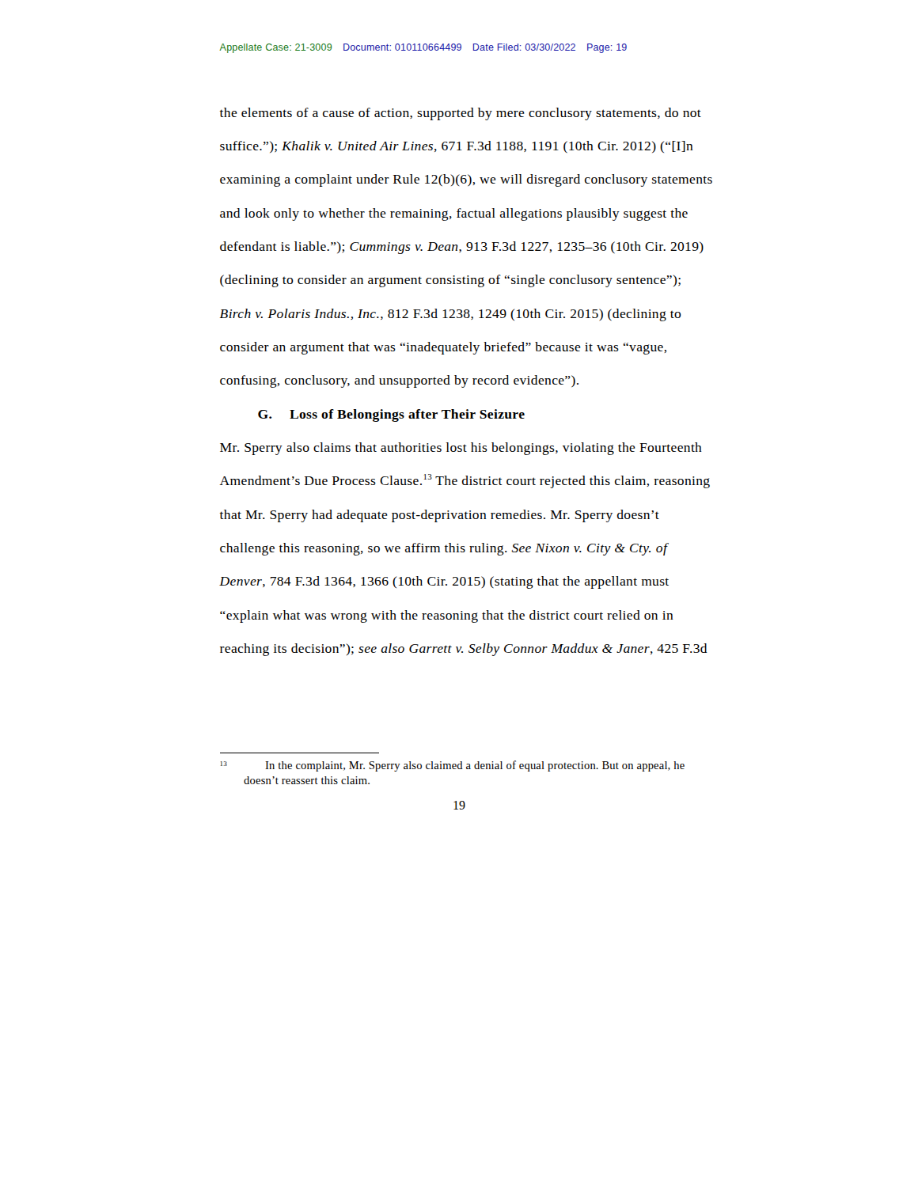Appellate Case: 21-3009 Document: 010110664499 Date Filed: 03/30/2022 Page: 19
the elements of a cause of action, supported by mere conclusory statements, do not suffice.”); Khalik v. United Air Lines, 671 F.3d 1188, 1191 (10th Cir. 2012) (“[I]n examining a complaint under Rule 12(b)(6), we will disregard conclusory statements and look only to whether the remaining, factual allegations plausibly suggest the defendant is liable.”); Cummings v. Dean, 913 F.3d 1227, 1235–36 (10th Cir. 2019) (declining to consider an argument consisting of “single conclusory sentence”); Birch v. Polaris Indus., Inc., 812 F.3d 1238, 1249 (10th Cir. 2015) (declining to consider an argument that was “inadequately briefed” because it was “vague, confusing, conclusory, and unsupported by record evidence”).
G. Loss of Belongings after Their Seizure
Mr. Sperry also claims that authorities lost his belongings, violating the Fourteenth Amendment’s Due Process Clause.13 The district court rejected this claim, reasoning that Mr. Sperry had adequate post-deprivation remedies. Mr. Sperry doesn’t challenge this reasoning, so we affirm this ruling. See Nixon v. City & Cty. of Denver, 784 F.3d 1364, 1366 (10th Cir. 2015) (stating that the appellant must “explain what was wrong with the reasoning that the district court relied on in reaching its decision”); see also Garrett v. Selby Connor Maddux & Janer, 425 F.3d
13
In the complaint, Mr. Sperry also claimed a denial of equal protection. But on appeal, he doesn’t reassert this claim.
19